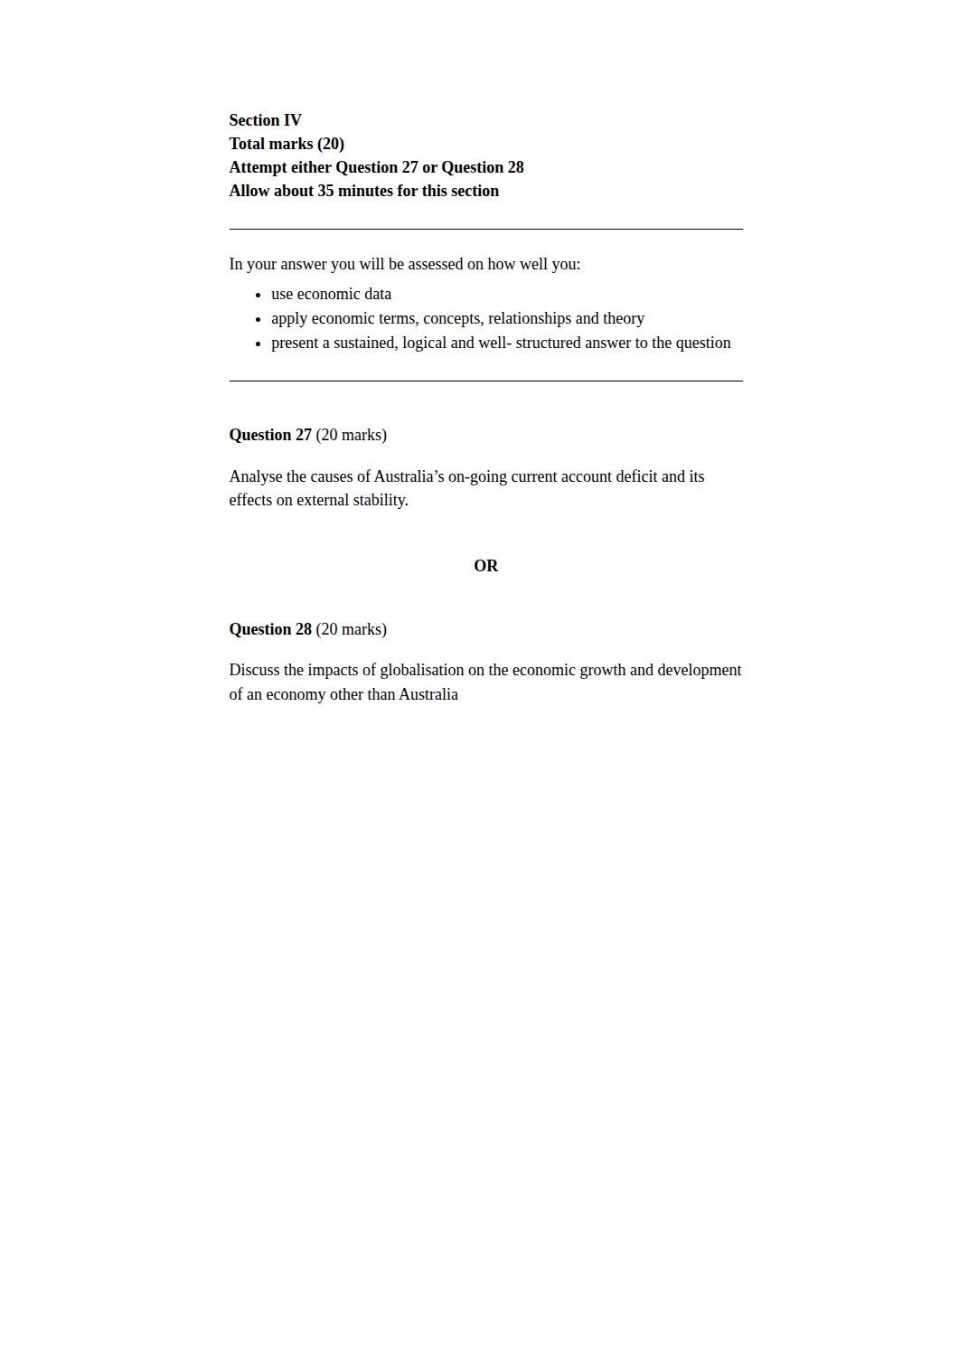Section IV
Total marks (20)
Attempt either Question 27 or Question 28
Allow about 35 minutes for this section
In your answer you will be assessed on how well you:
use economic data
apply economic terms, concepts, relationships and theory
present a sustained, logical and well- structured answer to the question
Question 27 (20 marks)
Analyse the causes of Australia’s on-going current account deficit and its effects on external stability.
OR
Question 28 (20 marks)
Discuss the impacts of globalisation on the economic growth and development of an economy other than Australia